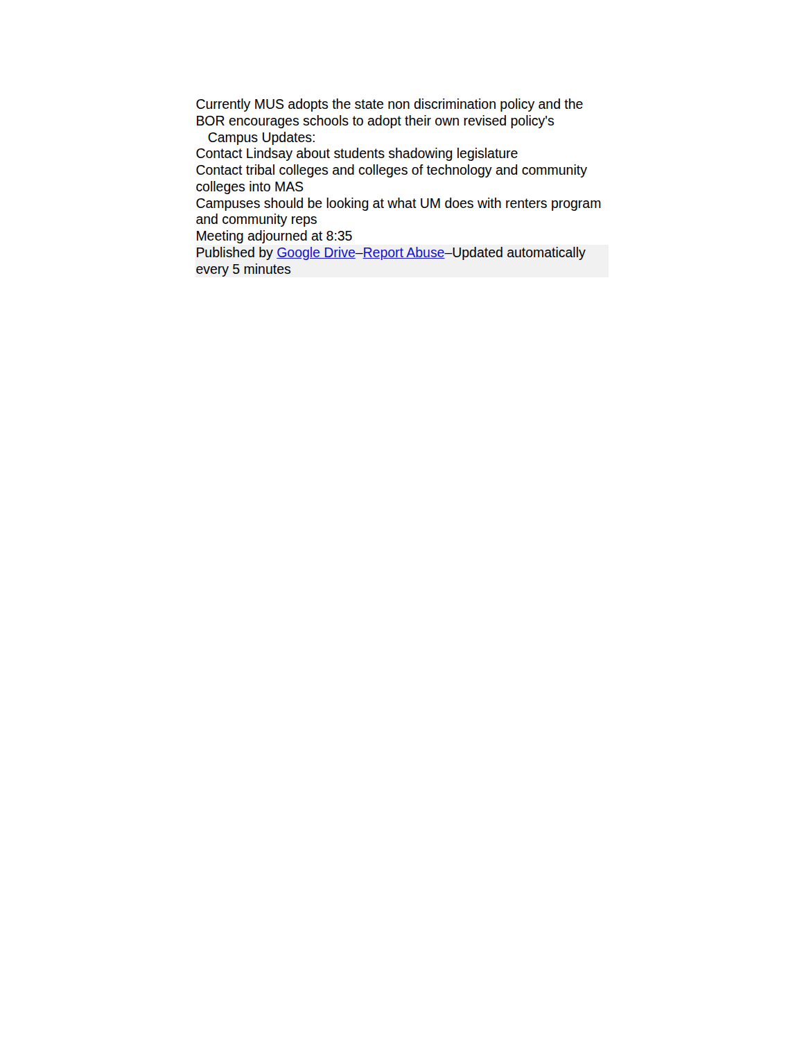Currently MUS adopts the state non discrimination policy and the BOR encourages schools to adopt their own revised policy's
Campus Updates:
Contact Lindsay about students shadowing legislature
Contact tribal colleges and colleges of technology and community colleges into MAS
Campuses should be looking at what UM does with renters program and community reps
Meeting adjourned at 8:35
Published by Google Drive–Report Abuse–Updated automatically every 5 minutes